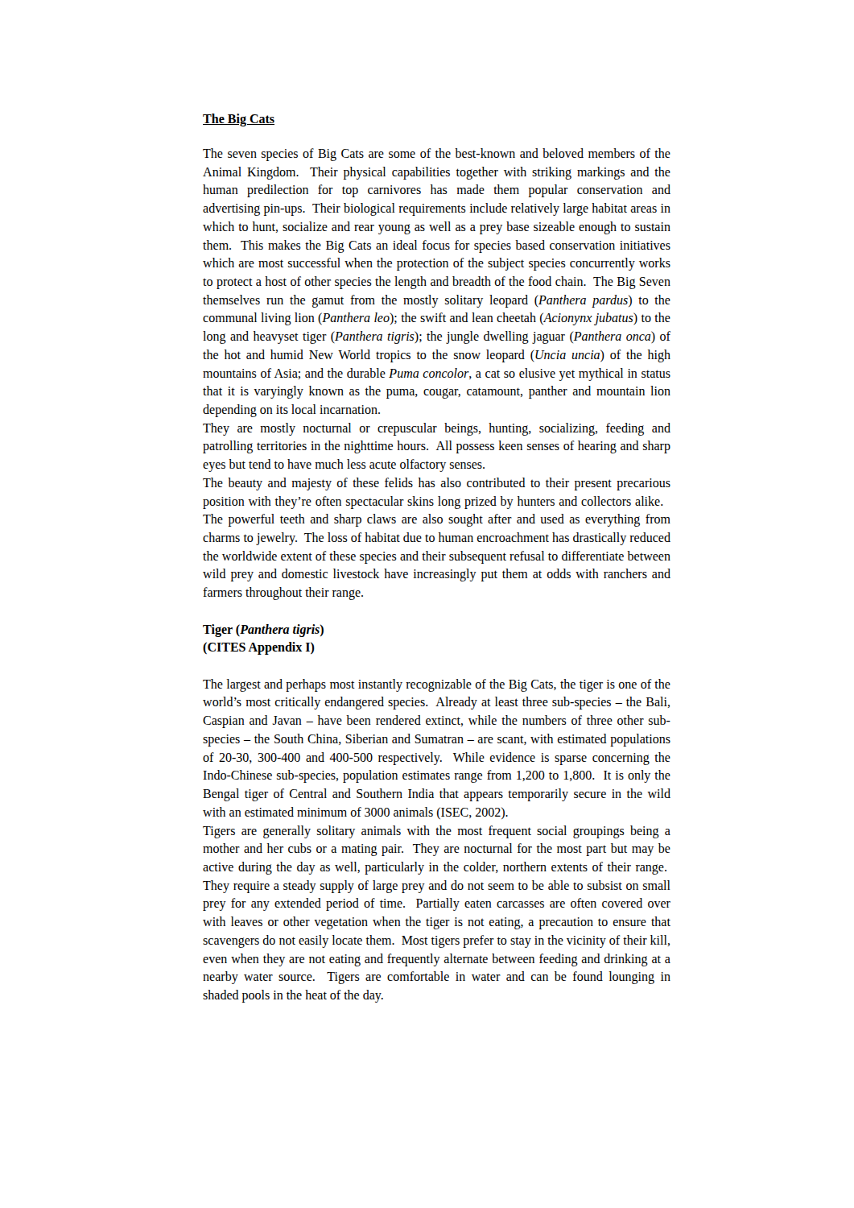The Big Cats
The seven species of Big Cats are some of the best-known and beloved members of the Animal Kingdom. Their physical capabilities together with striking markings and the human predilection for top carnivores has made them popular conservation and advertising pin-ups. Their biological requirements include relatively large habitat areas in which to hunt, socialize and rear young as well as a prey base sizeable enough to sustain them. This makes the Big Cats an ideal focus for species based conservation initiatives which are most successful when the protection of the subject species concurrently works to protect a host of other species the length and breadth of the food chain. The Big Seven themselves run the gamut from the mostly solitary leopard (Panthera pardus) to the communal living lion (Panthera leo); the swift and lean cheetah (Acionynx jubatus) to the long and heavyset tiger (Panthera tigris); the jungle dwelling jaguar (Panthera onca) of the hot and humid New World tropics to the snow leopard (Uncia uncia) of the high mountains of Asia; and the durable Puma concolor, a cat so elusive yet mythical in status that it is varyingly known as the puma, cougar, catamount, panther and mountain lion depending on its local incarnation.
They are mostly nocturnal or crepuscular beings, hunting, socializing, feeding and patrolling territories in the nighttime hours. All possess keen senses of hearing and sharp eyes but tend to have much less acute olfactory senses.
The beauty and majesty of these felids has also contributed to their present precarious position with they’re often spectacular skins long prized by hunters and collectors alike. The powerful teeth and sharp claws are also sought after and used as everything from charms to jewelry. The loss of habitat due to human encroachment has drastically reduced the worldwide extent of these species and their subsequent refusal to differentiate between wild prey and domestic livestock have increasingly put them at odds with ranchers and farmers throughout their range.
Tiger (Panthera tigris)
(CITES Appendix I)
The largest and perhaps most instantly recognizable of the Big Cats, the tiger is one of the world’s most critically endangered species. Already at least three sub-species – the Bali, Caspian and Javan – have been rendered extinct, while the numbers of three other sub-species – the South China, Siberian and Sumatran – are scant, with estimated populations of 20-30, 300-400 and 400-500 respectively. While evidence is sparse concerning the Indo-Chinese sub-species, population estimates range from 1,200 to 1,800. It is only the Bengal tiger of Central and Southern India that appears temporarily secure in the wild with an estimated minimum of 3000 animals (ISEC, 2002).
Tigers are generally solitary animals with the most frequent social groupings being a mother and her cubs or a mating pair. They are nocturnal for the most part but may be active during the day as well, particularly in the colder, northern extents of their range. They require a steady supply of large prey and do not seem to be able to subsist on small prey for any extended period of time. Partially eaten carcasses are often covered over with leaves or other vegetation when the tiger is not eating, a precaution to ensure that scavengers do not easily locate them. Most tigers prefer to stay in the vicinity of their kill, even when they are not eating and frequently alternate between feeding and drinking at a nearby water source. Tigers are comfortable in water and can be found lounging in shaded pools in the heat of the day.